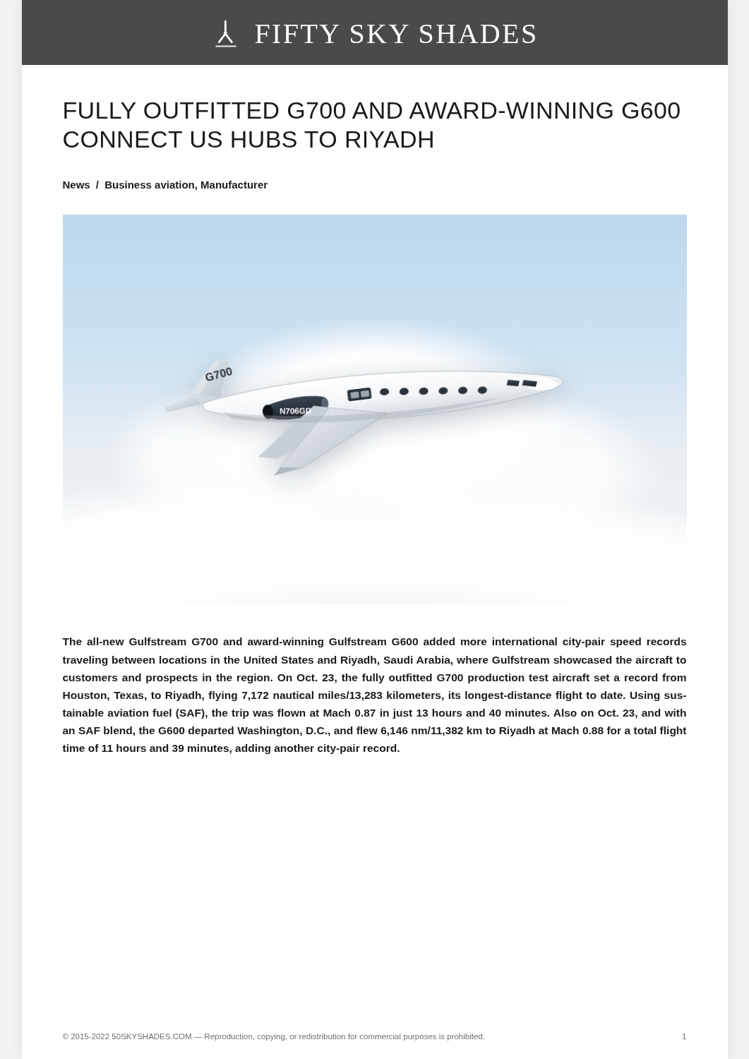FIFTY SKY SHADES
Fully outfitted G700 and award-winning G600 connect US hubs to Riyadh
News / Business aviation, Manufacturer
G700 N706GD
The all-new Gulfstream G700 and award-winning Gulfstream G600 added more international city-pair speed records traveling between locations in the United States and Riyadh, Saudi Arabia, where Gulfstream showcased the aircraft to customers and prospects in the region. On Oct. 23, the fully outfitted G700 production test aircraft set a record from Houston, Texas, to Riyadh, flying 7,172 nautical miles/13,283 kilometers, its longest-distance flight to date. Using sustainable aviation fuel (SAF), the trip was flown at Mach 0.87 in just 13 hours and 40 minutes. Also on Oct. 23, and with an SAF blend, the G600 departed Washington, D.C., and flew 6,146 nm/11,382 km to Riyadh at Mach 0.88 for a total flight time of 11 hours and 39 minutes, adding another city-pair record.
© 2015-2022 50SKYSHADES.COM — Reproduction, copying, or redistribution for commercial purposes is prohibited.
1